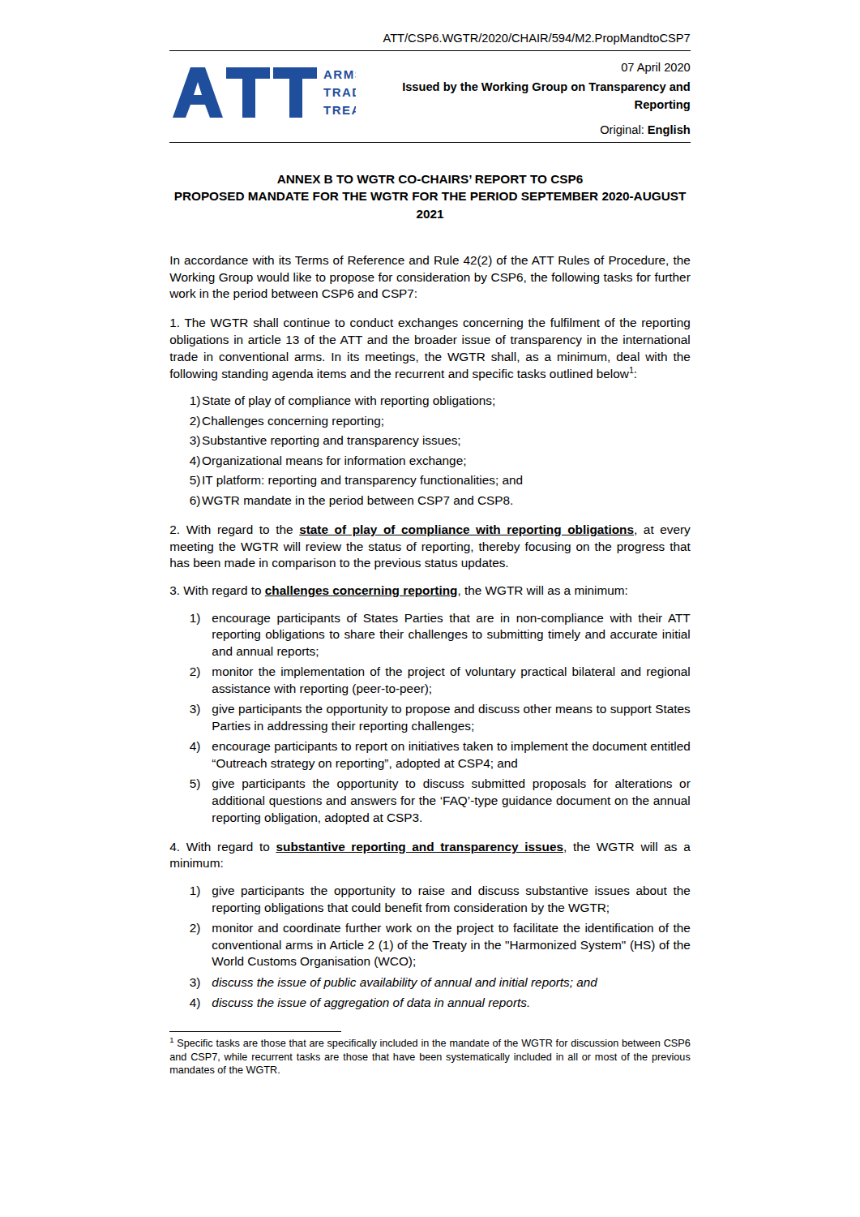ATT/CSP6.WGTR/2020/CHAIR/594/M2.PropMandtoCSP7
ARMS TRADE TREATY
07 April 2020
Issued by the Working Group on Transparency and Reporting
Original: English
ANNEX B TO WGTR CO-CHAIRS’ REPORT TO CSP6
PROPOSED MANDATE FOR THE WGTR FOR THE PERIOD SEPTEMBER 2020-AUGUST 2021
In accordance with its Terms of Reference and Rule 42(2) of the ATT Rules of Procedure, the Working Group would like to propose for consideration by CSP6, the following tasks for further work in the period between CSP6 and CSP7:
1. The WGTR shall continue to conduct exchanges concerning the fulfilment of the reporting obligations in article 13 of the ATT and the broader issue of transparency in the international trade in conventional arms. In its meetings, the WGTR shall, as a minimum, deal with the following standing agenda items and the recurrent and specific tasks outlined below1:
1) State of play of compliance with reporting obligations;
2) Challenges concerning reporting;
3) Substantive reporting and transparency issues;
4) Organizational means for information exchange;
5) IT platform: reporting and transparency functionalities; and
6) WGTR mandate in the period between CSP7 and CSP8.
2. With regard to the state of play of compliance with reporting obligations, at every meeting the WGTR will review the status of reporting, thereby focusing on the progress that has been made in comparison to the previous status updates.
3. With regard to challenges concerning reporting, the WGTR will as a minimum:
1) encourage participants of States Parties that are in non-compliance with their ATT reporting obligations to share their challenges to submitting timely and accurate initial and annual reports;
2) monitor the implementation of the project of voluntary practical bilateral and regional assistance with reporting (peer-to-peer);
3) give participants the opportunity to propose and discuss other means to support States Parties in addressing their reporting challenges;
4) encourage participants to report on initiatives taken to implement the document entitled “Outreach strategy on reporting”, adopted at CSP4; and
5) give participants the opportunity to discuss submitted proposals for alterations or additional questions and answers for the ‘FAQ’-type guidance document on the annual reporting obligation, adopted at CSP3.
4. With regard to substantive reporting and transparency issues, the WGTR will as a minimum:
1) give participants the opportunity to raise and discuss substantive issues about the reporting obligations that could benefit from consideration by the WGTR;
2) monitor and coordinate further work on the project to facilitate the identification of the conventional arms in Article 2 (1) of the Treaty in the "Harmonized System" (HS) of the World Customs Organisation (WCO);
3) discuss the issue of public availability of annual and initial reports; and
4) discuss the issue of aggregation of data in annual reports.
1 Specific tasks are those that are specifically included in the mandate of the WGTR for discussion between CSP6 and CSP7, while recurrent tasks are those that have been systematically included in all or most of the previous mandates of the WGTR.